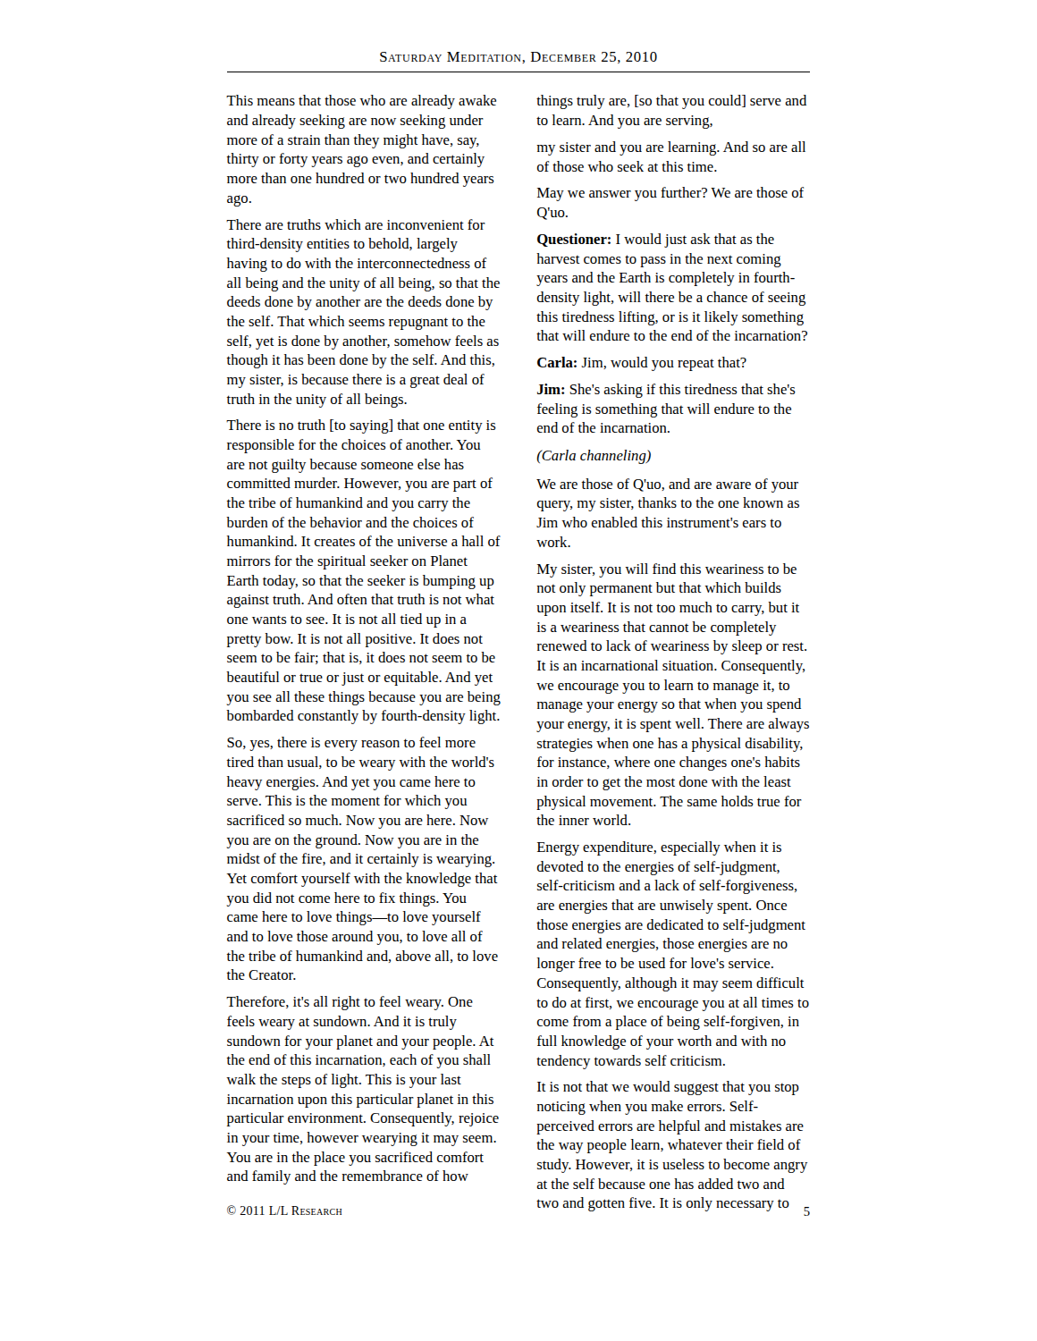Saturday Meditation, December 25, 2010
This means that those who are already awake and already seeking are now seeking under more of a strain than they might have, say, thirty or forty years ago even, and certainly more than one hundred or two hundred years ago.
There are truths which are inconvenient for third-density entities to behold, largely having to do with the interconnectedness of all being and the unity of all being, so that the deeds done by another are the deeds done by the self. That which seems repugnant to the self, yet is done by another, somehow feels as though it has been done by the self. And this, my sister, is because there is a great deal of truth in the unity of all beings.
There is no truth [to saying] that one entity is responsible for the choices of another. You are not guilty because someone else has committed murder. However, you are part of the tribe of humankind and you carry the burden of the behavior and the choices of humankind. It creates of the universe a hall of mirrors for the spiritual seeker on Planet Earth today, so that the seeker is bumping up against truth. And often that truth is not what one wants to see. It is not all tied up in a pretty bow. It is not all positive. It does not seem to be fair; that is, it does not seem to be beautiful or true or just or equitable. And yet you see all these things because you are being bombarded constantly by fourth-density light.
So, yes, there is every reason to feel more tired than usual, to be weary with the world's heavy energies. And yet you came here to serve. This is the moment for which you sacrificed so much. Now you are here. Now you are on the ground. Now you are in the midst of the fire, and it certainly is wearying. Yet comfort yourself with the knowledge that you did not come here to fix things. You came here to love things—to love yourself and to love those around you, to love all of the tribe of humankind and, above all, to love the Creator.
Therefore, it's all right to feel weary. One feels weary at sundown. And it is truly sundown for your planet and your people. At the end of this incarnation, each of you shall walk the steps of light. This is your last incarnation upon this particular planet in this particular environment. Consequently, rejoice in your time, however wearying it may seem. You are in the place you sacrificed comfort and family and the remembrance of how things truly are, [so that you could] serve and to learn. And you are serving,
my sister and you are learning. And so are all of those who seek at this time.
May we answer you further? We are those of Q'uo.
Questioner: I would just ask that as the harvest comes to pass in the next coming years and the Earth is completely in fourth-density light, will there be a chance of seeing this tiredness lifting, or is it likely something that will endure to the end of the incarnation?
Carla: Jim, would you repeat that?
Jim: She's asking if this tiredness that she's feeling is something that will endure to the end of the incarnation.
(Carla channeling)
We are those of Q'uo, and are aware of your query, my sister, thanks to the one known as Jim who enabled this instrument's ears to work.
My sister, you will find this weariness to be not only permanent but that which builds upon itself. It is not too much to carry, but it is a weariness that cannot be completely renewed to lack of weariness by sleep or rest. It is an incarnational situation. Consequently, we encourage you to learn to manage it, to manage your energy so that when you spend your energy, it is spent well. There are always strategies when one has a physical disability, for instance, where one changes one's habits in order to get the most done with the least physical movement. The same holds true for the inner world.
Energy expenditure, especially when it is devoted to the energies of self-judgment, self-criticism and a lack of self-forgiveness, are energies that are unwisely spent. Once those energies are dedicated to self-judgment and related energies, those energies are no longer free to be used for love's service. Consequently, although it may seem difficult to do at first, we encourage you at all times to come from a place of being self-forgiven, in full knowledge of your worth and with no tendency towards self criticism.
It is not that we would suggest that you stop noticing when you make errors. Self-perceived errors are helpful and mistakes are the way people learn, whatever their field of study. However, it is useless to become angry at the self because one has added two and two and gotten five. It is only necessary to
© 2011 L/L Research 5